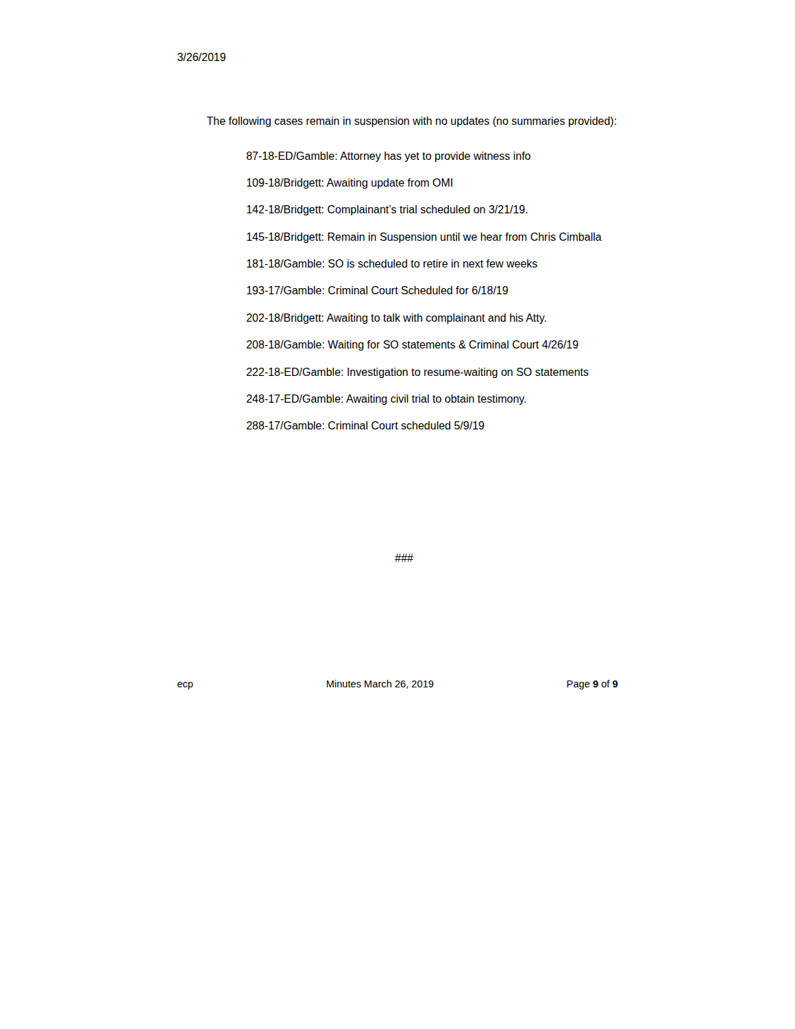3/26/2019
The following cases remain in suspension with no updates (no summaries provided):
87-18-ED/Gamble: Attorney has yet to provide witness info
109-18/Bridgett: Awaiting update from OMI
142-18/Bridgett: Complainant’s trial scheduled on 3/21/19.
145-18/Bridgett: Remain in Suspension until we hear from Chris Cimballa
181-18/Gamble: SO is scheduled to retire in next few weeks
193-17/Gamble: Criminal Court Scheduled for 6/18/19
202-18/Bridgett: Awaiting to talk with complainant and his Atty.
208-18/Gamble: Waiting for SO statements & Criminal Court 4/26/19
222-18-ED/Gamble: Investigation to resume-waiting on SO statements
248-17-ED/Gamble: Awaiting civil trial to obtain testimony.
288-17/Gamble: Criminal Court scheduled 5/9/19
###
ecp
Minutes March 26, 2019
Page 9 of 9